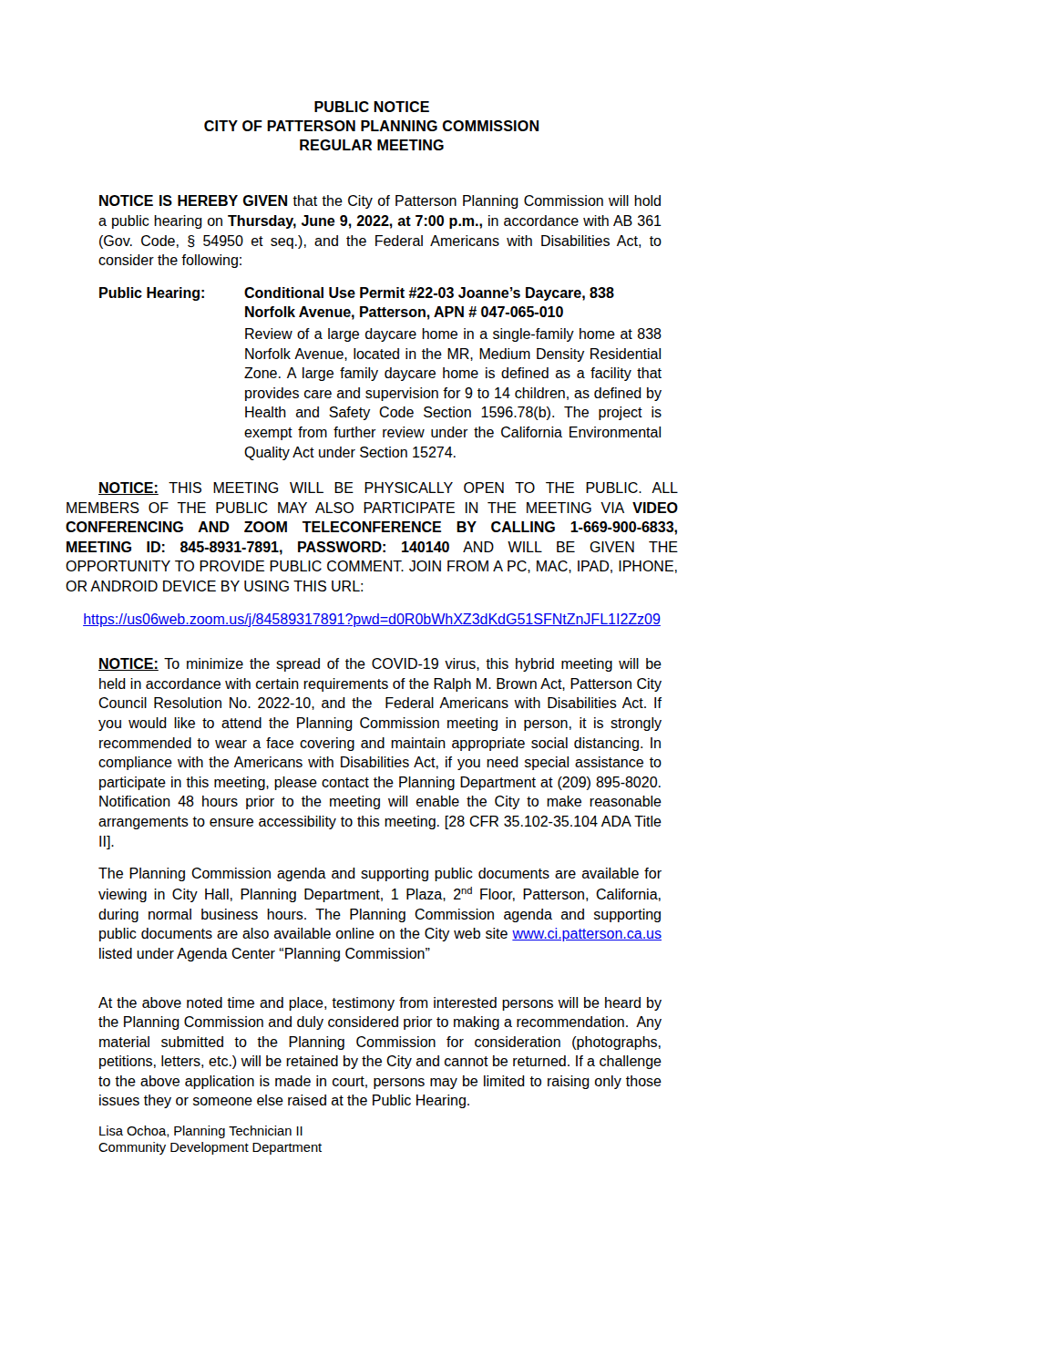PUBLIC NOTICE
CITY OF PATTERSON PLANNING COMMISSION
REGULAR MEETING
NOTICE IS HEREBY GIVEN that the City of Patterson Planning Commission will hold a public hearing on Thursday, June 9, 2022, at 7:00 p.m., in accordance with AB 361 (Gov. Code, § 54950 et seq.), and the Federal Americans with Disabilities Act, to consider the following:
Public Hearing:
Conditional Use Permit #22-03 Joanne’s Daycare, 838 Norfolk Avenue, Patterson, APN # 047-065-010
Review of a large daycare home in a single-family home at 838 Norfolk Avenue, located in the MR, Medium Density Residential Zone. A large family daycare home is defined as a facility that provides care and supervision for 9 to 14 children, as defined by Health and Safety Code Section 1596.78(b). The project is exempt from further review under the California Environmental Quality Act under Section 15274.
NOTICE: THIS MEETING WILL BE PHYSICALLY OPEN TO THE PUBLIC. ALL MEMBERS OF THE PUBLIC MAY ALSO PARTICIPATE IN THE MEETING VIA VIDEO CONFERENCING AND ZOOM TELECONFERENCE BY CALLING 1-669-900-6833, MEETING ID: 845-8931-7891, PASSWORD: 140140 AND WILL BE GIVEN THE OPPORTUNITY TO PROVIDE PUBLIC COMMENT. JOIN FROM A PC, MAC, IPAD, IPHONE, OR ANDROID DEVICE BY USING THIS URL:
https://us06web.zoom.us/j/84589317891?pwd=d0R0bWhXZ3dKdG51SFNtZnJFL1I2Zz09
NOTICE: To minimize the spread of the COVID-19 virus, this hybrid meeting will be held in accordance with certain requirements of the Ralph M. Brown Act, Patterson City Council Resolution No. 2022-10, and the Federal Americans with Disabilities Act. If you would like to attend the Planning Commission meeting in person, it is strongly recommended to wear a face covering and maintain appropriate social distancing. In compliance with the Americans with Disabilities Act, if you need special assistance to participate in this meeting, please contact the Planning Department at (209) 895-8020. Notification 48 hours prior to the meeting will enable the City to make reasonable arrangements to ensure accessibility to this meeting. [28 CFR 35.102-35.104 ADA Title II].
The Planning Commission agenda and supporting public documents are available for viewing in City Hall, Planning Department, 1 Plaza, 2nd Floor, Patterson, California, during normal business hours. The Planning Commission agenda and supporting public documents are also available online on the City web site www.ci.patterson.ca.us listed under Agenda Center “Planning Commission”
At the above noted time and place, testimony from interested persons will be heard by the Planning Commission and duly considered prior to making a recommendation. Any material submitted to the Planning Commission for consideration (photographs, petitions, letters, etc.) will be retained by the City and cannot be returned. If a challenge to the above application is made in court, persons may be limited to raising only those issues they or someone else raised at the Public Hearing.
Lisa Ochoa, Planning Technician II
Community Development Department